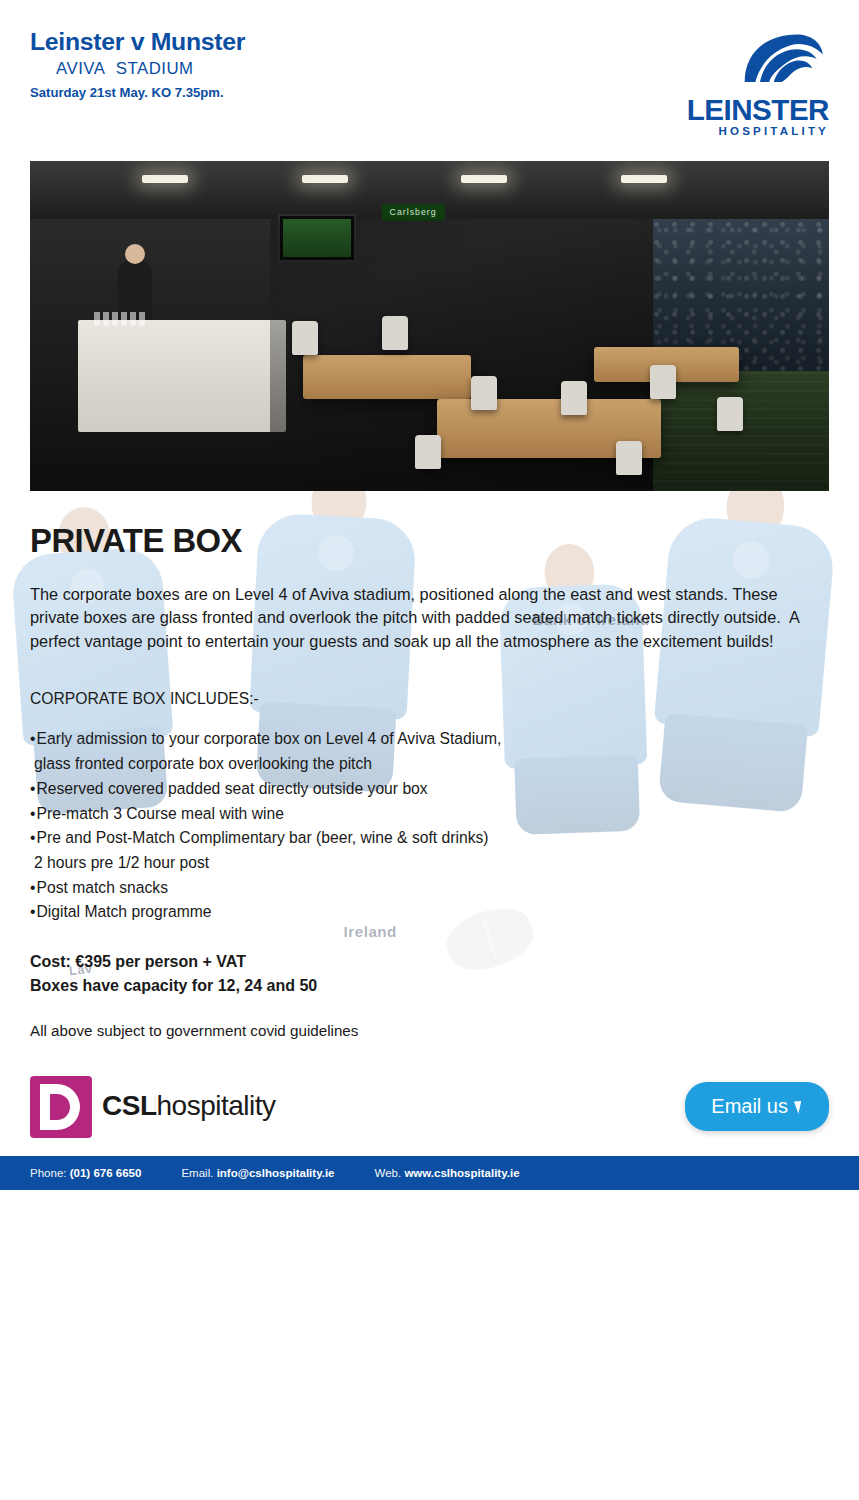Leinster v Munster
AVIVA STADIUM
Saturday 21st May. KO 7.35pm.
LEINSTER
Hospitality
Carlsberg
Bank of Ireland
Ireland
Lav
PRIVATE BOX
The corporate boxes are on Level 4 of Aviva stadium, positioned along the east and west stands. These private boxes are glass fronted and overlook the pitch with padded seated match tickets directly outside. A perfect vantage point to entertain your guests and soak up all the atmosphere as the excitement builds!
CORPORATE BOX INCLUDES:-
Early admission to your corporate box on Level 4 of Aviva Stadium,
glass fronted corporate box overlooking the pitch
Reserved covered padded seat directly outside your box
Pre-match 3 Course meal with wine
Pre and Post-Match Complimentary bar (beer, wine & soft drinks)
2 hours pre 1/2 hour post
Post match snacks
Digital Match programme
Cost: €395 per person + VAT
Boxes have capacity for 12, 24 and 50
All above subject to government covid guidelines
CSL hospitality
Email us
Phone: (01) 676 6650
Email. info@cslhospitality.ie
Web. www.cslhospitality.ie